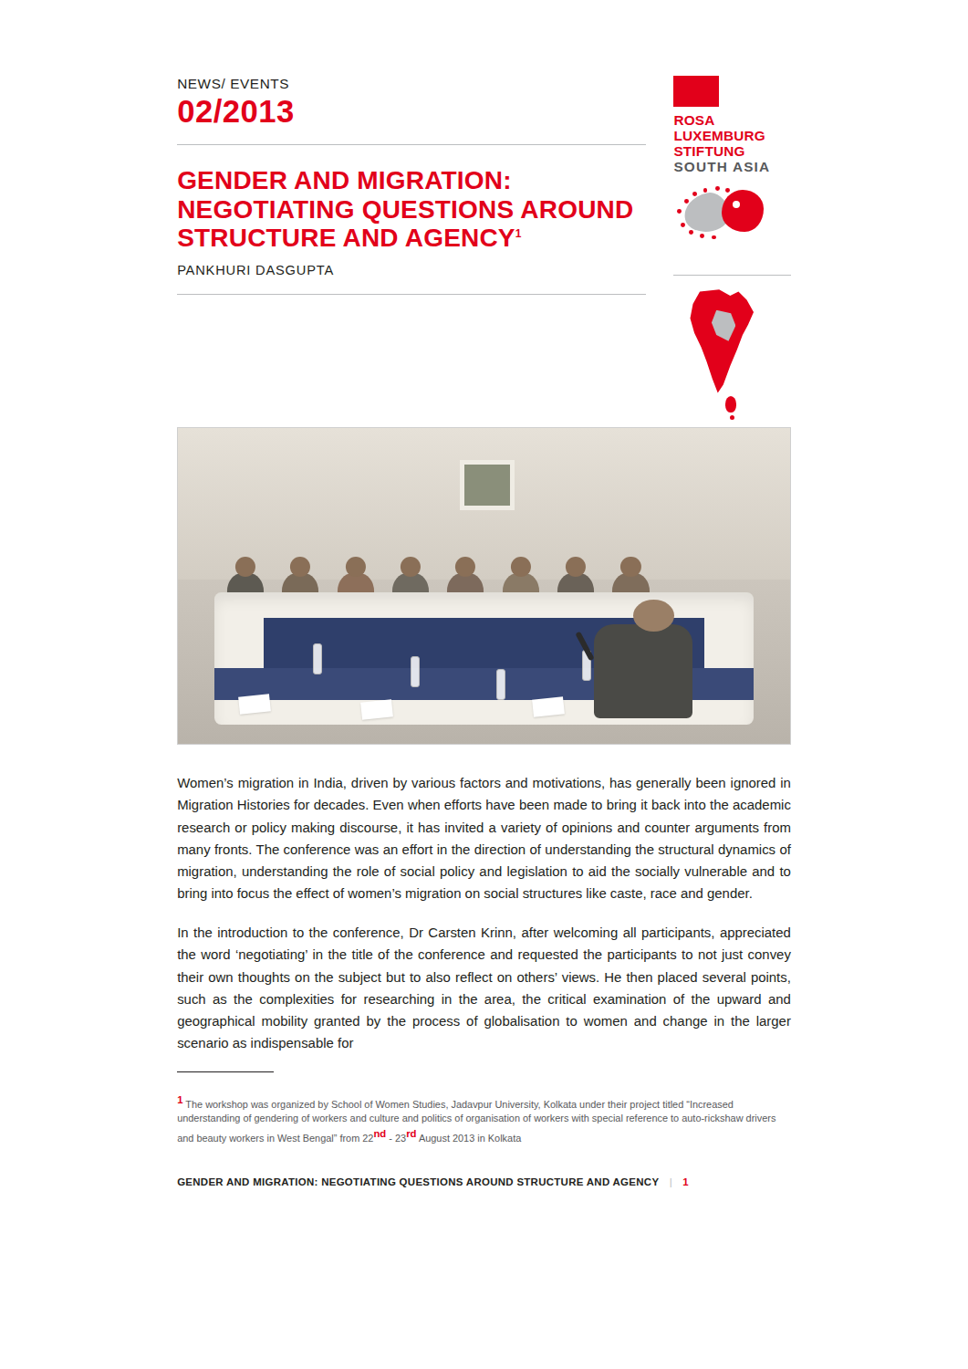NEWS/ EVENTS
02/2013
Gender and Migration: Negotiating Questions Around Structure and Agency1
Pankhuri Dasgupta
ROSA
LUXEMBURG
STIFTUNG
SOUTH ASIA
Women’s migration in India, driven by various factors and motivations, has generally been ignored in Migration Histories for decades. Even when efforts have been made to bring it back into the academic research or policy making discourse, it has invited a variety of opinions and counter arguments from many fronts. The conference was an effort in the direction of understanding the structural dynamics of migration, understanding the role of social policy and legislation to aid the socially vulnerable and to bring into focus the effect of women’s migration on social structures like caste, race and gender.
In the introduction to the conference, Dr Carsten Krinn, after welcoming all participants, appreciated the word ‘negotiating’ in the title of the conference and requested the participants to not just convey their own thoughts on the subject but to also reflect on others’ views. He then placed several points, such as the complexities for researching in the area, the critical examination of the upward and geographical mobility granted by the process of globalisation to women and change in the larger scenario as indispensable for
1 The workshop was organized by School of Women Studies, Jadavpur University, Kolkata under their project titled “Increased understanding of gendering of workers and culture and politics of organisation of workers with special reference to auto-rickshaw drivers and beauty workers in West Bengal” from 22nd - 23rd August 2013 in Kolkata
Gender and Migration: Negotiating Questions Around Structure and Agency | 1